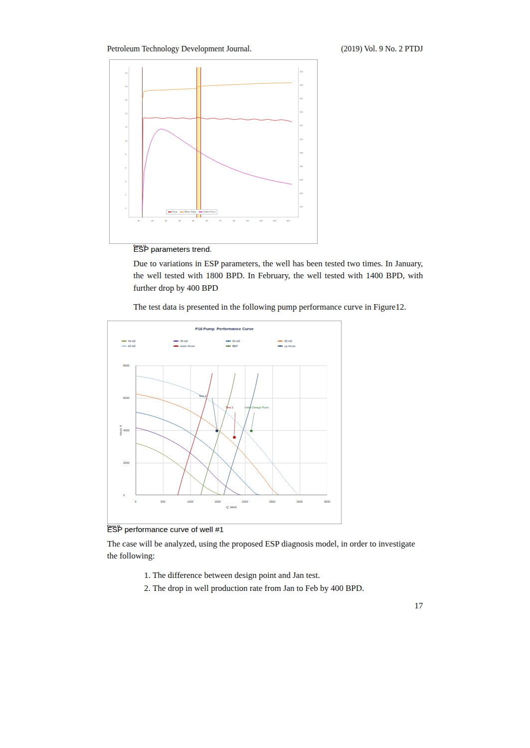Petroleum Technology Development Journal. (2019) Vol. 9 No. 2 PTDJ
20 18 16 14 12 10 8 6 4 2 0 120 118 116 114 112 110 108 106 104 102 100 d1 d2 d3 d4 d5 d6 d7 d8 d9 d10 d11 d12
Freq Motor Temp Intake Press
Figure 11. ESP parameters trend.
Due to variations in ESP parameters, the well has been tested two times. In January, the well tested with 1800 BPD. In February, the well tested with 1400 BPD, with further drop by 400 BPD
The test data is presented in the following pump performance curve in Figure12.
P18 Pump Performance Curve
40 HZ 45 HZ 50 HZ 55 HZ 60 HZ down thrust BEP up thrust
Head, ft
Q, bbl/d
8000 6000 4000 2000 0 0 500 1000 1500 2000 2500 3000 3500
Test.2 Test.1 Initial Design Point
Figure 12. ESP performance curve of well #1
The case will be analyzed, using the proposed ESP diagnosis model, in order to investigate the following:
The difference between design point and Jan test.
The drop in well production rate from Jan to Feb by 400 BPD.
17